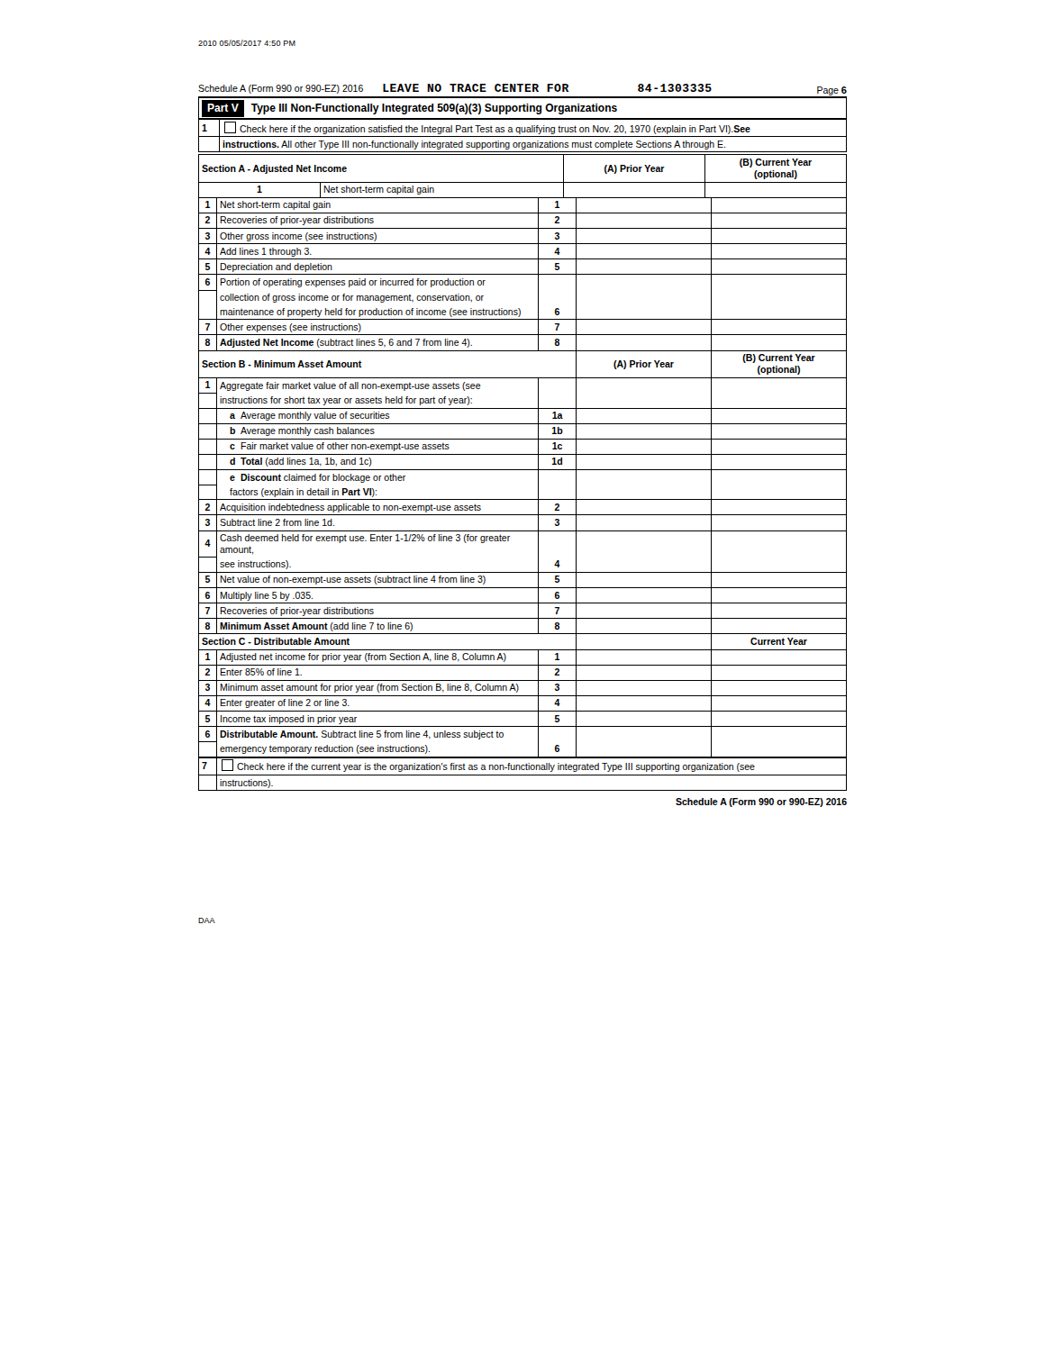2010 05/05/2017 4:50 PM
Schedule A (Form 990 or 990-EZ) 2016 LEAVE NO TRACE CENTER FOR
84-1303335
Page 6
| Part V Type III Non-Functionally Integrated 509(a)(3) Supporting Organizations |
| 1 | Check here if the organization satisfied the Integral Part Test as a qualifying trust on Nov. 20, 1970 (explain in Part VI). See |
| | instructions. All other Type III non-functionally integrated supporting organizations must complete Sections A through E. |
| Section A - Adjusted Net Income | (A) Prior Year | (B) Current Year (optional) |
| 1 | Net short-term capital gain | | |
| 1 | Net short-term capital gain | 1 | | |
| 2 | Recoveries of prior-year distributions | 2 | | |
| 3 | Other gross income (see instructions) | 3 | | |
| 4 | Add lines 1 through 3. | 4 | | |
| 5 | Depreciation and depletion | 5 | | |
| 6 | Portion of operating expenses paid or incurred for production or | | | |
| | collection of gross income or for management, conservation, or | | | |
| | maintenance of property held for production of income (see instructions) | 6 | | |
| 7 | Other expenses (see instructions) | 7 | | |
| 8 | Adjusted Net Income (subtract lines 5, 6 and 7 from line 4). | 8 | | |
| Section B - Minimum Asset Amount | (A) Prior Year | (B) Current Year (optional) |
| 1 | Aggregate fair market value of all non-exempt-use assets (see | | | |
| | instructions for short tax year or assets held for part of year): | | | |
| | a Average monthly value of securities | 1a | | |
| | b Average monthly cash balances | 1b | | |
| | c Fair market value of other non-exempt-use assets | 1c | | |
| | d Total (add lines 1a, 1b, and 1c) | 1d | | |
| | e Discount claimed for blockage or other | | | |
| | factors (explain in detail in Part VI ): | | | |
| 2 | Acquisition indebtedness applicable to non-exempt-use assets | 2 | | |
| 3 | Subtract line 2 from line 1d. | 3 | | |
| 4 | Cash deemed held for exempt use. Enter 1-1/2% of line 3 (for greater amount, | | | |
| | see instructions). | 4 | | |
| 5 | Net value of non-exempt-use assets (subtract line 4 from line 3) | 5 | | |
| 6 | Multiply line 5 by .035. | 6 | | |
| 7 | Recoveries of prior-year distributions | 7 | | |
| 8 | Minimum Asset Amount (add line 7 to line 6) | 8 | | |
| Section C - Distributable Amount | | Current Year |
| 1 | Adjusted net income for prior year (from Section A, line 8, Column A) | 1 | | |
| 2 | Enter 85% of line 1. | 2 | | |
| 3 | Minimum asset amount for prior year (from Section B, line 8, Column A) | 3 | | |
| 4 | Enter greater of line 2 or line 3. | 4 | | |
| 5 | Income tax imposed in prior year | 5 | | |
| 6 | Distributable Amount. Subtract line 5 from line 4, unless subject to | | | |
| | emergency temporary reduction (see instructions). | 6 | | |
| 7 | Check here if the current year is the organization's first as a non-functionally integrated Type III supporting organization (see |
| | instructions). |
Schedule A (Form 990 or 990-EZ) 2016
DAA